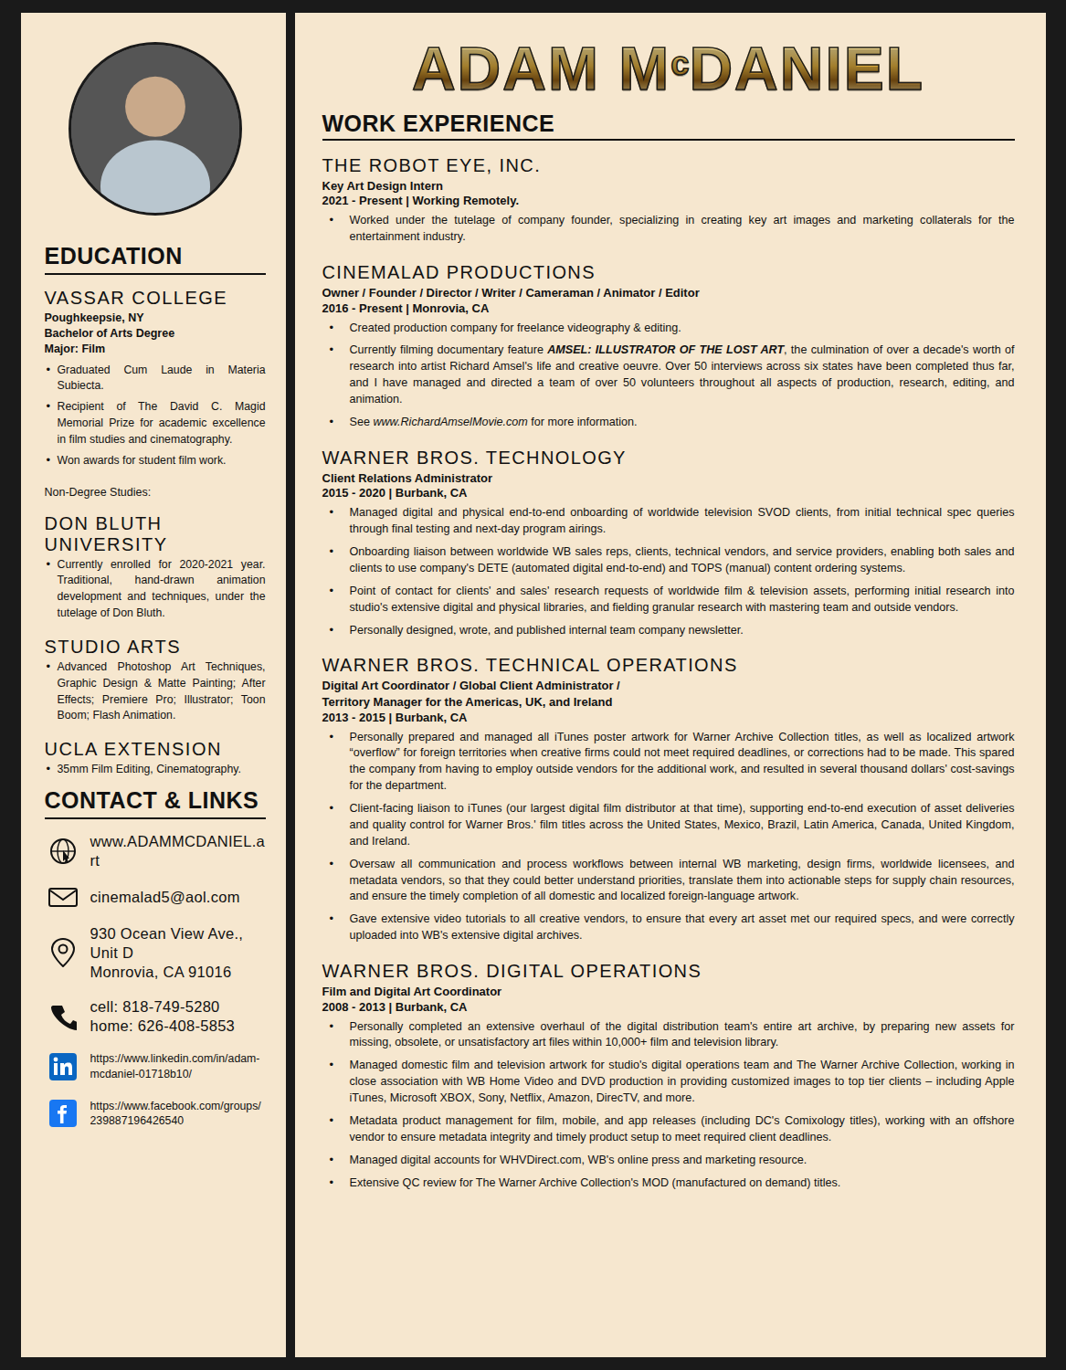EDUCATION
VASSAR COLLEGE
Poughkeepsie, NY
Bachelor of Arts Degree
Major: Film
Graduated Cum Laude in Materia Subiecta.
Recipient of The David C. Magid Memorial Prize for academic excellence in film studies and cinematography.
Won awards for student film work.
Non-Degree Studies:
DON BLUTH UNIVERSITY
Currently enrolled for 2020-2021 year. Traditional, hand-drawn animation development and techniques, under the tutelage of Don Bluth.
STUDIO ARTS
Advanced Photoshop Art Techniques, Graphic Design & Matte Painting; After Effects; Premiere Pro; Illustrator; Toon Boom; Flash Animation.
UCLA EXTENSION
35mm Film Editing, Cinematography.
CONTACT & LINKS
www.ADAMMCDANIEL.art
cinemalad5@aol.com
930 Ocean View Ave., Unit D
Monrovia, CA 91016
cell: 818-749-5280
home: 626-408-5853
https://www.linkedin.com/in/adam-mcdaniel-01718b10/
https://www.facebook.com/groups/239887196426540
ADAM McDANIEL
WORK EXPERIENCE
THE ROBOT EYE, INC.
Key Art Design Intern
2021 - Present | Working Remotely.
Worked under the tutelage of company founder, specializing in creating key art images and marketing collaterals for the entertainment industry.
CINEMALAD PRODUCTIONS
Owner / Founder / Director / Writer / Cameraman / Animator / Editor
2016 - Present | Monrovia, CA
Created production company for freelance videography & editing.
Currently filming documentary feature AMSEL: ILLUSTRATOR OF THE LOST ART, the culmination of over a decade's worth of research into artist Richard Amsel's life and creative oeuvre. Over 50 interviews across six states have been completed thus far, and I have managed and directed a team of over 50 volunteers throughout all aspects of production, research, editing, and animation.
See www.RichardAmselMovie.com for more information.
WARNER BROS. TECHNOLOGY
Client Relations Administrator
2015 - 2020 | Burbank, CA
Managed digital and physical end-to-end onboarding of worldwide television SVOD clients, from initial technical spec queries through final testing and next-day program airings.
Onboarding liaison between worldwide WB sales reps, clients, technical vendors, and service providers, enabling both sales and clients to use company's DETE (automated digital end-to-end) and TOPS (manual) content ordering systems.
Point of contact for clients' and sales' research requests of worldwide film & television assets, performing initial research into studio's extensive digital and physical libraries, and fielding granular research with mastering team and outside vendors.
Personally designed, wrote, and published internal team company newsletter.
WARNER BROS. TECHNICAL OPERATIONS
Digital Art Coordinator / Global Client Administrator /
Territory Manager for the Americas, UK, and Ireland
2013 - 2015 | Burbank, CA
Personally prepared and managed all iTunes poster artwork for Warner Archive Collection titles, as well as localized artwork “overflow” for foreign territories when creative firms could not meet required deadlines, or corrections had to be made. This spared the company from having to employ outside vendors for the additional work, and resulted in several thousand dollars' cost-savings for the department.
Client-facing liaison to iTunes (our largest digital film distributor at that time), supporting end-to-end execution of asset deliveries and quality control for Warner Bros.' film titles across the United States, Mexico, Brazil, Latin America, Canada, United Kingdom, and Ireland.
Oversaw all communication and process workflows between internal WB marketing, design firms, worldwide licensees, and metadata vendors, so that they could better understand priorities, translate them into actionable steps for supply chain resources, and ensure the timely completion of all domestic and localized foreign-language artwork.
Gave extensive video tutorials to all creative vendors, to ensure that every art asset met our required specs, and were correctly uploaded into WB's extensive digital archives.
WARNER BROS. DIGITAL OPERATIONS
Film and Digital Art Coordinator
2008 - 2013 | Burbank, CA
Personally completed an extensive overhaul of the digital distribution team's entire art archive, by preparing new assets for missing, obsolete, or unsatisfactory art files within 10,000+ film and television library.
Managed domestic film and television artwork for studio's digital operations team and The Warner Archive Collection, working in close association with WB Home Video and DVD production in providing customized images to top tier clients – including Apple iTunes, Microsoft XBOX, Sony, Netflix, Amazon, DirecTV, and more.
Metadata product management for film, mobile, and app releases (including DC's Comixology titles), working with an offshore vendor to ensure metadata integrity and timely product setup to meet required client deadlines.
Managed digital accounts for WHVDirect.com, WB's online press and marketing resource.
Extensive QC review for The Warner Archive Collection's MOD (manufactured on demand) titles.